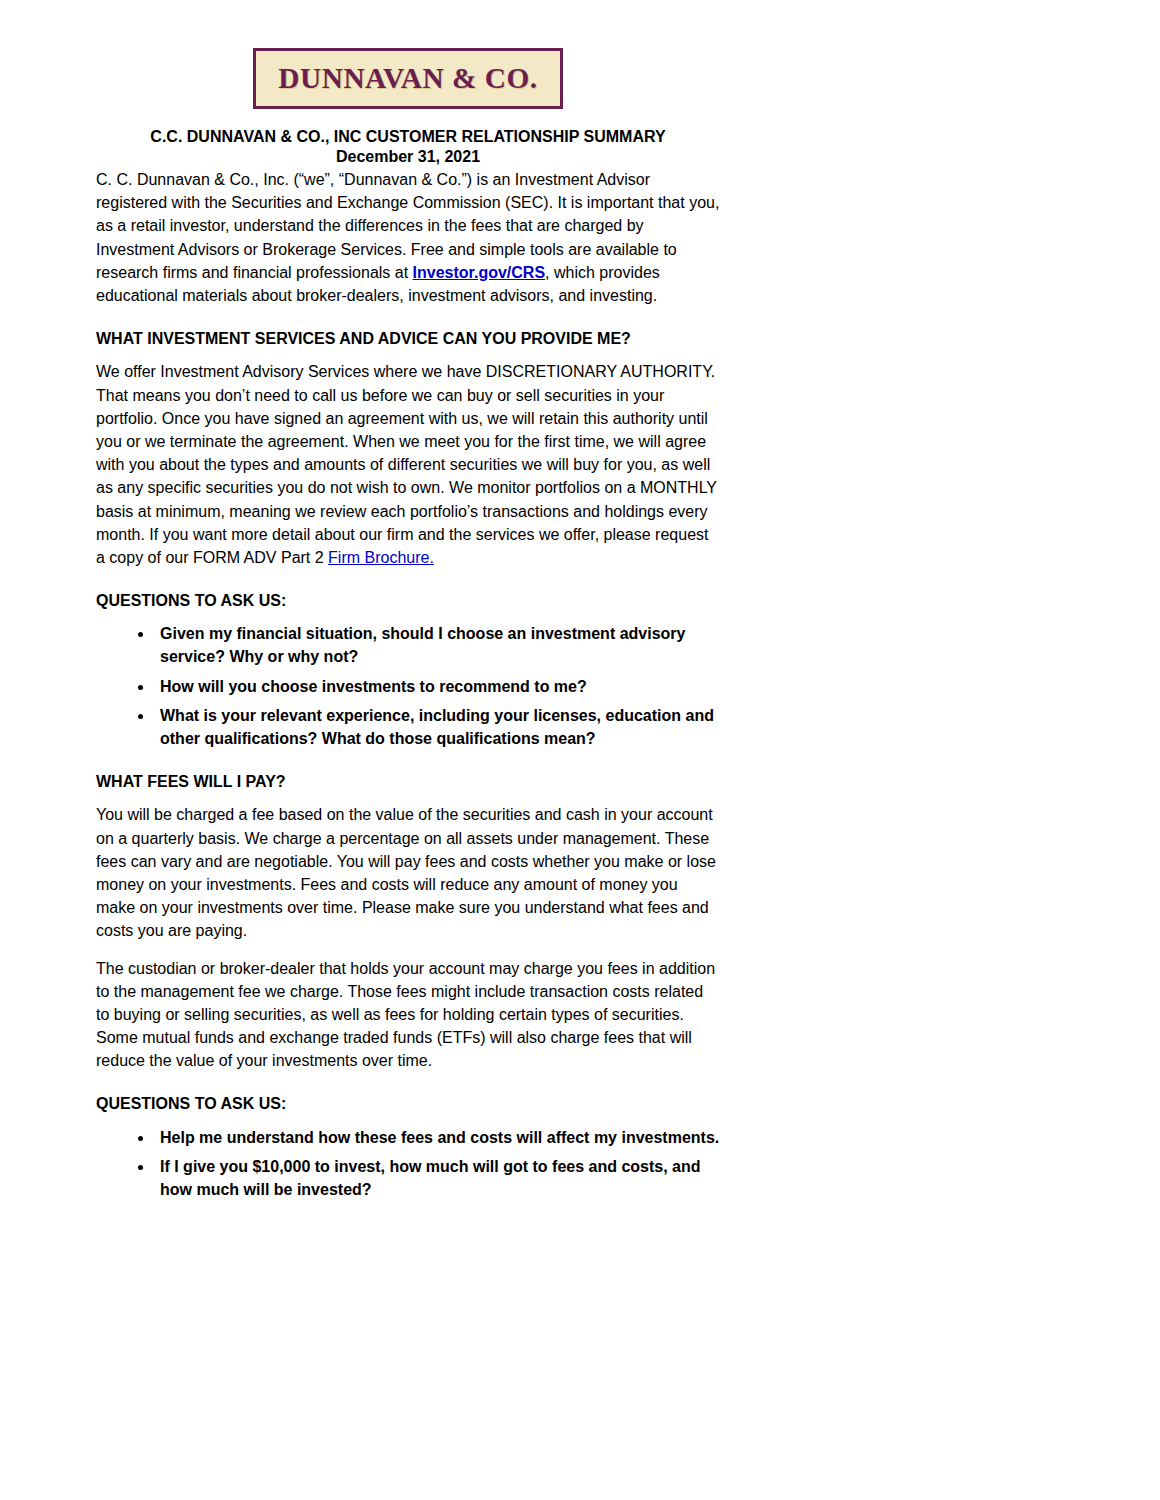DUNNAVAN & CO.
C.C. DUNNAVAN & CO., INC CUSTOMER RELATIONSHIP SUMMARY December 31, 2021
C. C. Dunnavan & Co., Inc. (“we”, “Dunnavan & Co.”) is an Investment Advisor registered with the Securities and Exchange Commission (SEC). It is important that you, as a retail investor, understand the differences in the fees that are charged by Investment Advisors or Brokerage Services. Free and simple tools are available to research firms and financial professionals at Investor.gov/CRS, which provides educational materials about broker-dealers, investment advisors, and investing.
WHAT INVESTMENT SERVICES AND ADVICE CAN YOU PROVIDE ME?
We offer Investment Advisory Services where we have DISCRETIONARY AUTHORITY. That means you don’t need to call us before we can buy or sell securities in your portfolio. Once you have signed an agreement with us, we will retain this authority until you or we terminate the agreement. When we meet you for the first time, we will agree with you about the types and amounts of different securities we will buy for you, as well as any specific securities you do not wish to own. We monitor portfolios on a MONTHLY basis at minimum, meaning we review each portfolio’s transactions and holdings every month. If you want more detail about our firm and the services we offer, please request a copy of our FORM ADV Part 2 Firm Brochure.
QUESTIONS TO ASK US:
Given my financial situation, should I choose an investment advisory service? Why or why not?
How will you choose investments to recommend to me?
What is your relevant experience, including your licenses, education and other qualifications? What do those qualifications mean?
WHAT FEES WILL I PAY?
You will be charged a fee based on the value of the securities and cash in your account on a quarterly basis. We charge a percentage on all assets under management. These fees can vary and are negotiable. You will pay fees and costs whether you make or lose money on your investments. Fees and costs will reduce any amount of money you make on your investments over time. Please make sure you understand what fees and costs you are paying.
The custodian or broker-dealer that holds your account may charge you fees in addition to the management fee we charge. Those fees might include transaction costs related to buying or selling securities, as well as fees for holding certain types of securities. Some mutual funds and exchange traded funds (ETFs) will also charge fees that will reduce the value of your investments over time.
QUESTIONS TO ASK US:
Help me understand how these fees and costs will affect my investments.
If I give you $10,000 to invest, how much will got to fees and costs, and how much will be invested?